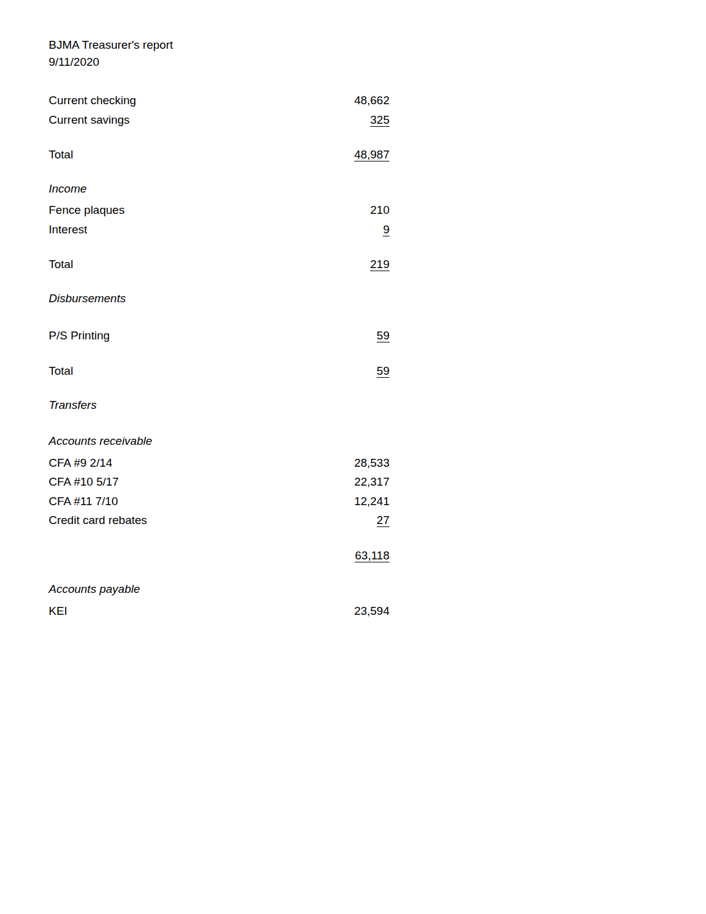BJMA Treasurer's report
9/11/2020
| Current checking | 48,662 |
| Current savings | 325 |
| Total | 48,987 |
| Income |
| Fence plaques | 210 |
| Interest | 9 |
| Total | 219 |
| Disbursements |
| P/S Printing | 59 |
| Total | 59 |
| Transfers |
| Accounts receivable |
| CFA #9 2/14 | 28,533 |
| CFA #10 5/17 | 22,317 |
| CFA #11 7/10 | 12,241 |
| Credit card rebates | 27 |
| | 63,118 |
| Accounts payable |
| KEI | 23,594 |